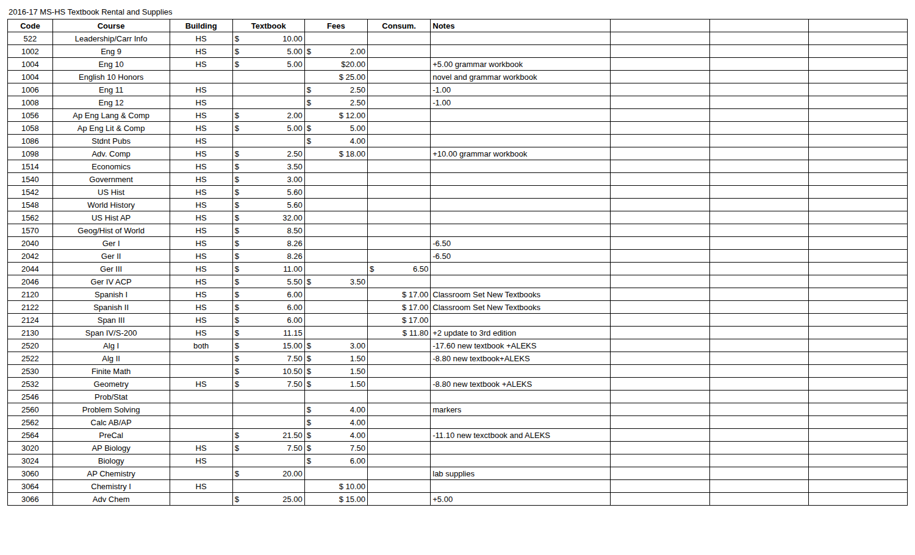2016-17 MS-HS Textbook Rental and Supplies
| Code | Course | Building | Textbook | Fees | Consum. | Notes | | | |
| --- | --- | --- | --- | --- | --- | --- | --- | --- | --- |
| 522 | Leadership/Carr Info | HS | $ 10.00 | | | | | | |
| 1002 | Eng 9 | HS | $ 5.00 | $ 2.00 | | | | | |
| 1004 | Eng 10 | HS | $ 5.00 | $20.00 | | +5.00 grammar workbook | | | |
| 1004 | English 10 Honors | | | $ 25.00 | | novel and grammar workbook | | | |
| 1006 | Eng 11 | HS | | $ 2.50 | | -1.00 | | | |
| 1008 | Eng 12 | HS | | $ 2.50 | | -1.00 | | | |
| 1056 | Ap Eng Lang & Comp | HS | $ 2.00 | $ 12.00 | | | | | |
| 1058 | Ap Eng Lit & Comp | HS | $ 5.00 | $ 5.00 | | | | | |
| 1086 | Stdnt Pubs | HS | | $ 4.00 | | | | | |
| 1098 | Adv. Comp | HS | $ 2.50 | $ 18.00 | | +10.00 grammar workbook | | | |
| 1514 | Economics | HS | $ 3.50 | | | | | | |
| 1540 | Government | HS | $ 3.00 | | | | | | |
| 1542 | US Hist | HS | $ 5.60 | | | | | | |
| 1548 | World History | HS | $ 5.60 | | | | | | |
| 1562 | US Hist AP | HS | $ 32.00 | | | | | | |
| 1570 | Geog/Hist of World | HS | $ 8.50 | | | | | | |
| 2040 | Ger I | HS | $ 8.26 | | | -6.50 | | | |
| 2042 | Ger II | HS | $ 8.26 | | | -6.50 | | | |
| 2044 | Ger III | HS | $ 11.00 | | $ 6.50 | | | | |
| 2046 | Ger IV ACP | HS | $ 5.50 | $ 3.50 | | | | | |
| 2120 | Spanish I | HS | $ 6.00 | | $ 17.00 | Classroom Set New Textbooks | | | |
| 2122 | Spanish II | HS | $ 6.00 | | $ 17.00 | Classroom Set New Textbooks | | | |
| 2124 | Span III | HS | $ 6.00 | | $ 17.00 | | | | |
| 2130 | Span IV/S-200 | HS | $ 11.15 | | $ 11.80 | +2 update to 3rd edition | | | |
| 2520 | Alg I | both | $ 15.00 | $ 3.00 | | -17.60 new textbook +ALEKS | | | |
| 2522 | Alg II | | $ 7.50 | $ 1.50 | | -8.80 new textbook+ALEKS | | | |
| 2530 | Finite Math | | $ 10.50 | $ 1.50 | | | | | |
| 2532 | Geometry | HS | $ 7.50 | $ 1.50 | | -8.80 new textbook +ALEKS | | | |
| 2546 | Prob/Stat | | | | | | | | |
| 2560 | Problem Solving | | | $ 4.00 | | markers | | | |
| 2562 | Calc AB/AP | | | $ 4.00 | | | | | |
| 2564 | PreCal | | $ 21.50 | $ 4.00 | | -11.10 new texctbook and ALEKS | | | |
| 3020 | AP Biology | HS | $ 7.50 | $ 7.50 | | | | | |
| 3024 | Biology | HS | | $ 6.00 | | | | | |
| 3060 | AP Chemistry | | $ 20.00 | | | lab supplies | | | |
| 3064 | Chemistry I | HS | | $ 10.00 | | | | | |
| 3066 | Adv Chem | | $ 25.00 | $ 15.00 | | +5.00 | | | |